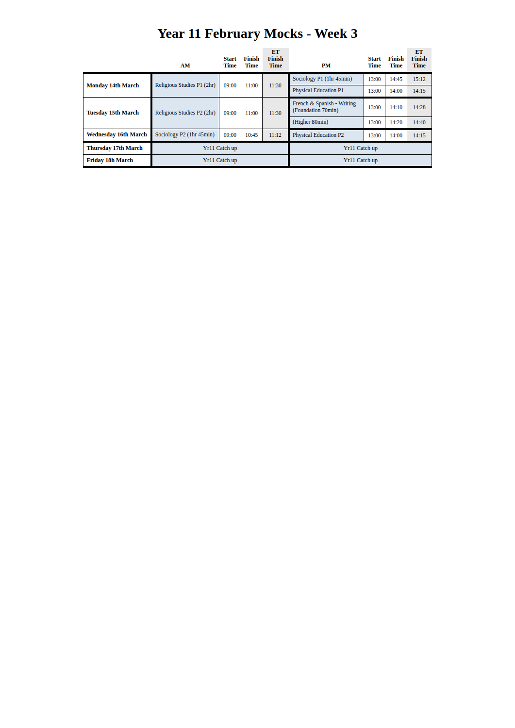Year 11 February Mocks - Week 3
| | AM | Start Time | Finish Time | ET Finish Time | PM | Start Time | Finish Time | ET Finish Time |
| --- | --- | --- | --- | --- | --- | --- | --- | --- |
| Monday 14th March | Religious Studies P1 (2hr) | 09:00 | 11:00 | 11:30 | Sociology P1 (1hr 45min) | 13:00 | 14:45 | 15:12 |
| Physical Education P1 | 13:00 | 14:00 | 14:15 |
| Tuesday 15th March | Religious Studies P2 (2hr) | 09:00 | 11:00 | 11:30 | French & Spanish - Writing (Foundation 70min) | 13:00 | 14:10 | 14:28 |
| (Higher 80min) | 13:00 | 14:20 | 14:40 |
| Wednesday 16th March | Sociology P2 (1hr 45min) | 09:00 | 10:45 | 11:12 | Physical Education P2 | 13:00 | 14:00 | 14:15 |
| Thursday 17th March | Yr11 Catch up | Yr11 Catch up |
| Friday 18h March | Yr11 Catch up | Yr11 Catch up |